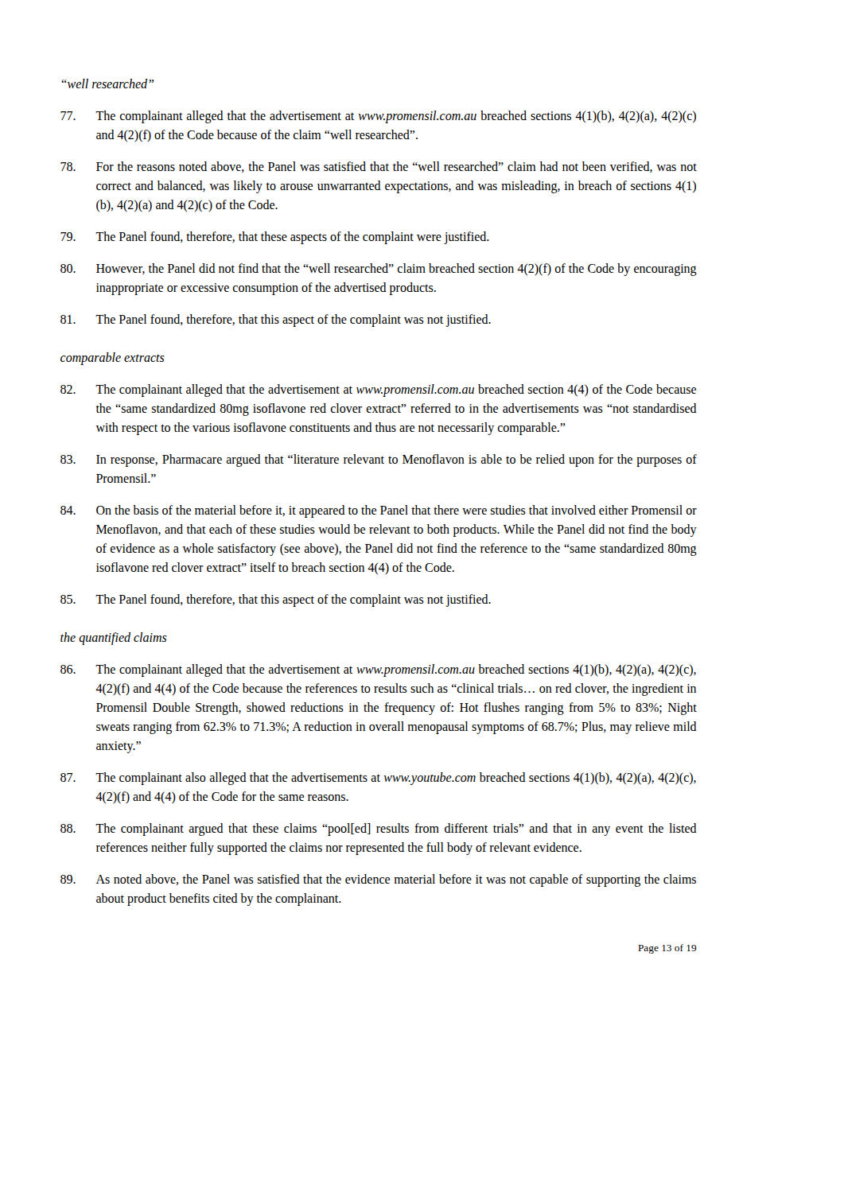“well researched”
77. The complainant alleged that the advertisement at www.promensil.com.au breached sections 4(1)(b), 4(2)(a), 4(2)(c) and 4(2)(f) of the Code because of the claim “well researched”.
78. For the reasons noted above, the Panel was satisfied that the “well researched” claim had not been verified, was not correct and balanced, was likely to arouse unwarranted expectations, and was misleading, in breach of sections 4(1)(b), 4(2)(a) and 4(2)(c) of the Code.
79. The Panel found, therefore, that these aspects of the complaint were justified.
80. However, the Panel did not find that the “well researched” claim breached section 4(2)(f) of the Code by encouraging inappropriate or excessive consumption of the advertised products.
81. The Panel found, therefore, that this aspect of the complaint was not justified.
comparable extracts
82. The complainant alleged that the advertisement at www.promensil.com.au breached section 4(4) of the Code because the “same standardized 80mg isoflavone red clover extract” referred to in the advertisements was “not standardised with respect to the various isoflavone constituents and thus are not necessarily comparable.”
83. In response, Pharmacare argued that “literature relevant to Menoflavon is able to be relied upon for the purposes of Promensil.”
84. On the basis of the material before it, it appeared to the Panel that there were studies that involved either Promensil or Menoflavon, and that each of these studies would be relevant to both products. While the Panel did not find the body of evidence as a whole satisfactory (see above), the Panel did not find the reference to the “same standardized 80mg isoflavone red clover extract” itself to breach section 4(4) of the Code.
85. The Panel found, therefore, that this aspect of the complaint was not justified.
the quantified claims
86. The complainant alleged that the advertisement at www.promensil.com.au breached sections 4(1)(b), 4(2)(a), 4(2)(c), 4(2)(f) and 4(4) of the Code because the references to results such as “clinical trials… on red clover, the ingredient in Promensil Double Strength, showed reductions in the frequency of: Hot flushes ranging from 5% to 83%; Night sweats ranging from 62.3% to 71.3%; A reduction in overall menopausal symptoms of 68.7%; Plus, may relieve mild anxiety.”
87. The complainant also alleged that the advertisements at www.youtube.com breached sections 4(1)(b), 4(2)(a), 4(2)(c), 4(2)(f) and 4(4) of the Code for the same reasons.
88. The complainant argued that these claims “pool[ed] results from different trials” and that in any event the listed references neither fully supported the claims nor represented the full body of relevant evidence.
89. As noted above, the Panel was satisfied that the evidence material before it was not capable of supporting the claims about product benefits cited by the complainant.
Page 13 of 19